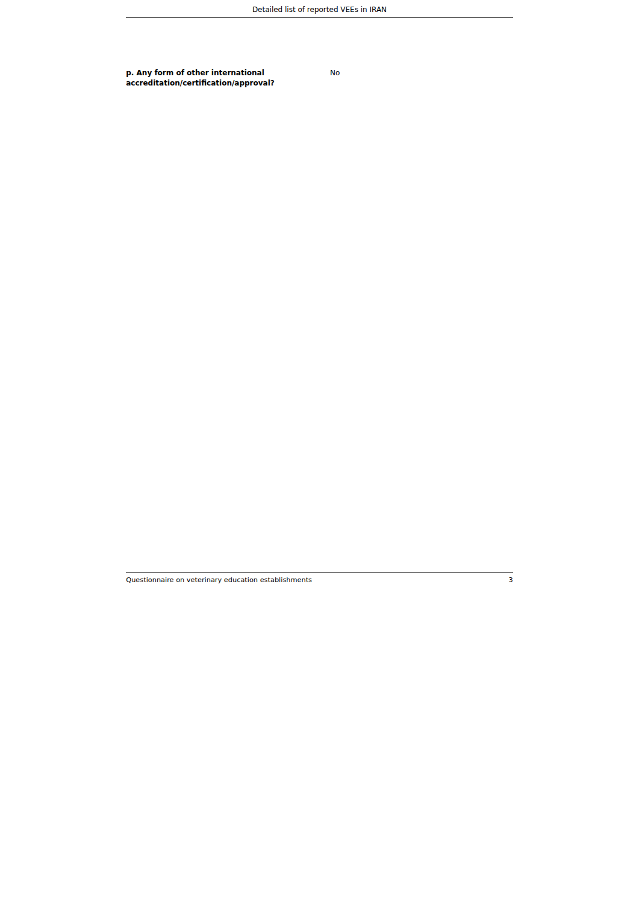Detailed list of reported VEEs in IRAN
p. Any form of other international accreditation/certification/approval?
No
Questionnaire on veterinary education establishments
3